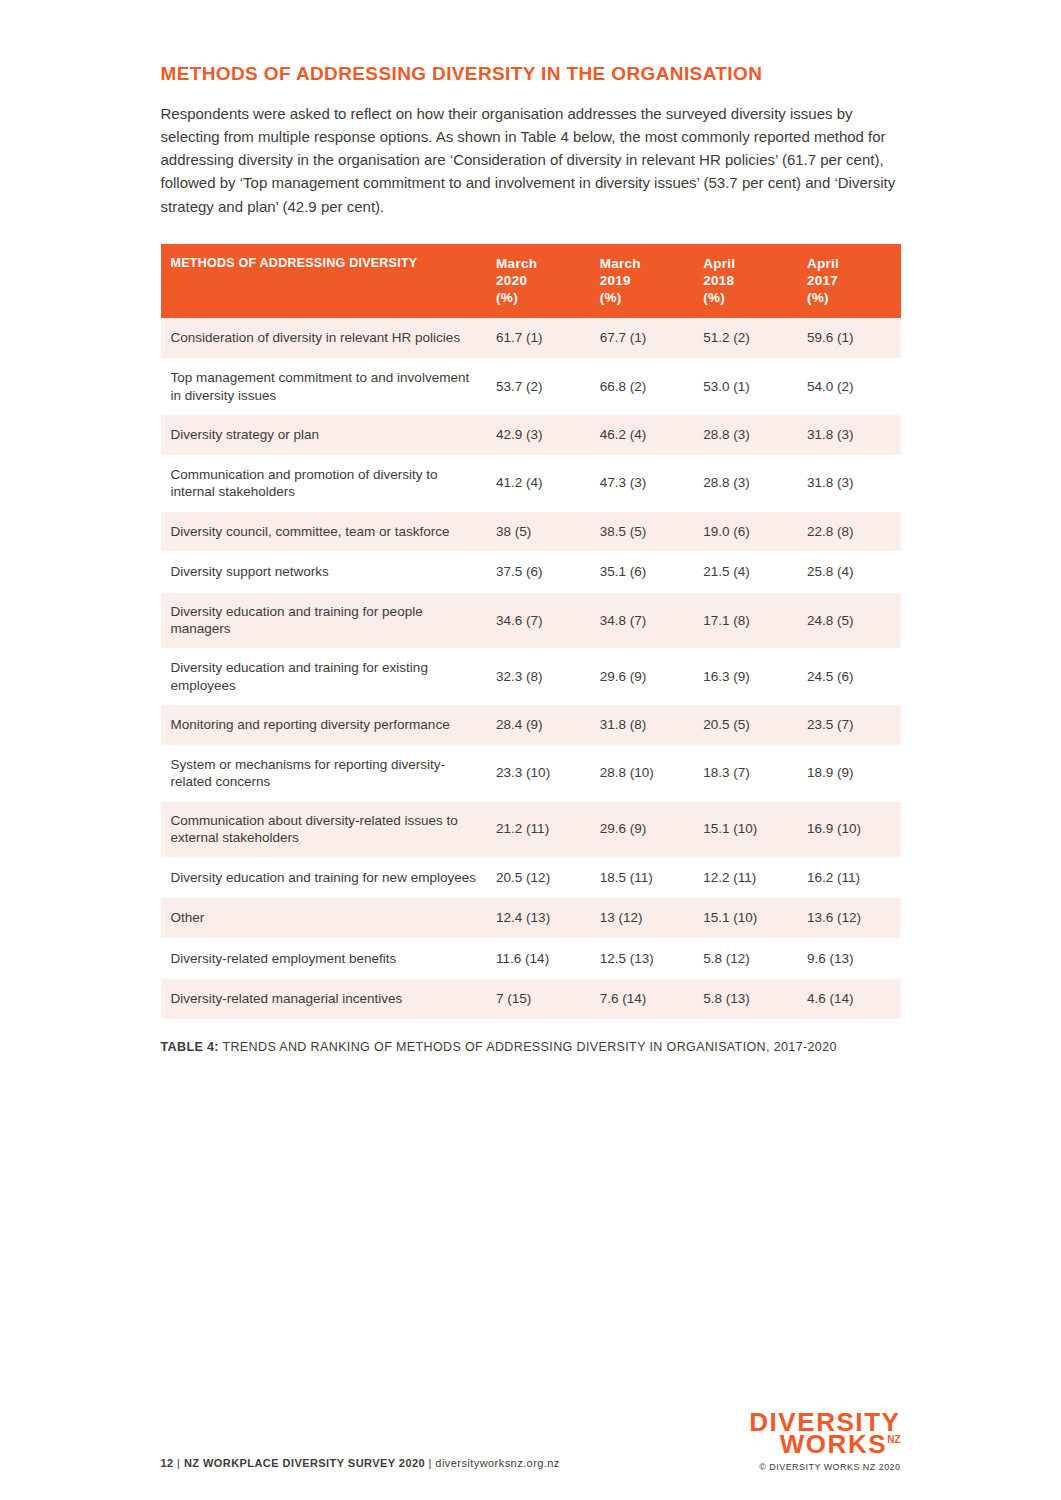Methods of addressing diversity in the organisation
Respondents were asked to reflect on how their organisation addresses the surveyed diversity issues by selecting from multiple response options. As shown in Table 4 below, the most commonly reported method for addressing diversity in the organisation are ‘Consideration of diversity in relevant HR policies’ (61.7 per cent), followed by ‘Top management commitment to and involvement in diversity issues’ (53.7 per cent) and ‘Diversity strategy and plan’ (42.9 per cent).
Table 4: Trends and ranking of methods of addressing diversity in organisation, 2017-2020
| Methods of addressing diversity | March 2020 (%) | March 2019 (%) | April 2018 (%) | April 2017 (%) |
| --- | --- | --- | --- | --- |
| Consideration of diversity in relevant HR policies | 61.7 (1) | 67.7 (1) | 51.2 (2) | 59.6 (1) |
| Top management commitment to and involvement in diversity issues | 53.7 (2) | 66.8 (2) | 53.0 (1) | 54.0 (2) |
| Diversity strategy or plan | 42.9 (3) | 46.2 (4) | 28.8 (3) | 31.8 (3) |
| Communication and promotion of diversity to internal stakeholders | 41.2 (4) | 47.3 (3) | 28.8 (3) | 31.8 (3) |
| Diversity council, committee, team or taskforce | 38 (5) | 38.5 (5) | 19.0 (6) | 22.8 (8) |
| Diversity support networks | 37.5 (6) | 35.1 (6) | 21.5 (4) | 25.8 (4) |
| Diversity education and training for people managers | 34.6 (7) | 34.8 (7) | 17.1 (8) | 24.8 (5) |
| Diversity education and training for existing employees | 32.3 (8) | 29.6 (9) | 16.3 (9) | 24.5 (6) |
| Monitoring and reporting diversity performance | 28.4 (9) | 31.8 (8) | 20.5 (5) | 23.5 (7) |
| System or mechanisms for reporting diversity-related concerns | 23.3 (10) | 28.8 (10) | 18.3 (7) | 18.9 (9) |
| Communication about diversity-related issues to external stakeholders | 21.2 (11) | 29.6 (9) | 15.1 (10) | 16.9 (10) |
| Diversity education and training for new employees | 20.5 (12) | 18.5 (11) | 12.2 (11) | 16.2 (11) |
| Other | 12.4 (13) | 13 (12) | 15.1 (10) | 13.6 (12) |
| Diversity-related employment benefits | 11.6 (14) | 12.5 (13) | 5.8 (12) | 9.6 (13) |
| Diversity-related managerial incentives | 7 (15) | 7.6 (14) | 5.8 (13) | 4.6 (14) |
12 | NZ Workplace Diversity Survey 2020 | diversityworksnz.org.nz
DIVERSITY WORKSNZ © DIVERSITY WORKS NZ 2020